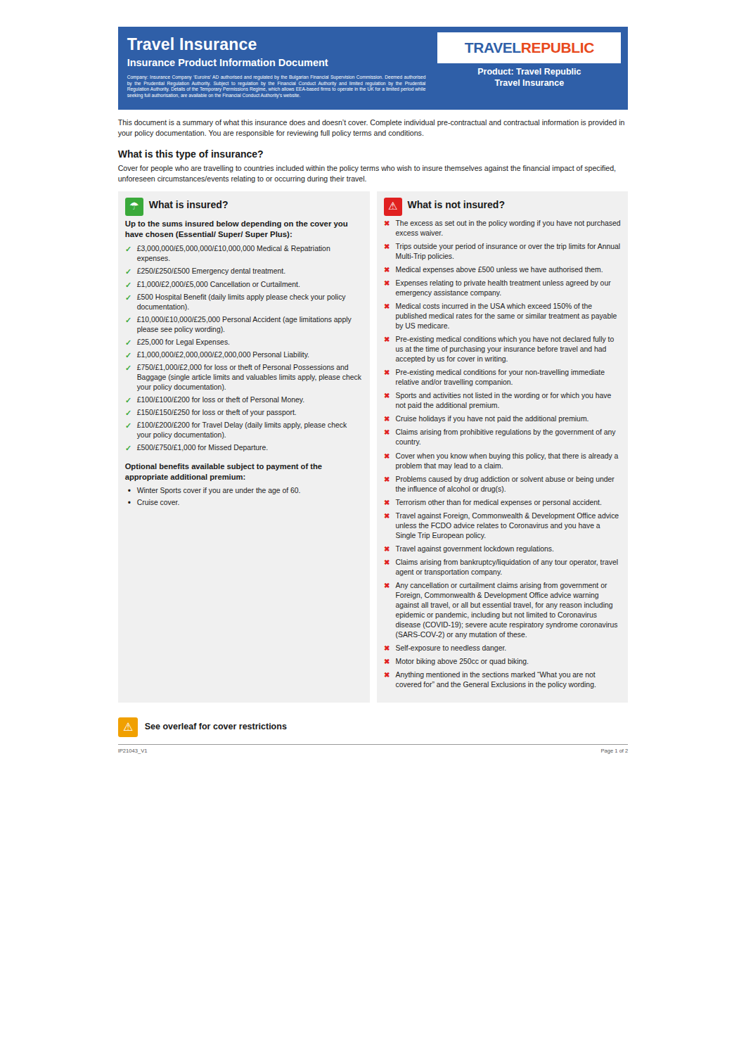Travel Insurance
Insurance Product Information Document
Company: Insurance Company ‘Euroins’ AD authorised and regulated by the Bulgarian Financial Supervision Commission. Deemed authorised by the Prudential Regulation Authority. Subject to regulation by the Financial Conduct Authority and limited regulation by the Prudential Regulation Authority. Details of the Temporary Permissions Regime, which allows EEA-based firms to operate in the UK for a limited period while seeking full authorisation, are available on the Financial Conduct Authority’s website.
TRAVEL REPUBLIC
Product: Travel Republic
Travel Insurance
This document is a summary of what this insurance does and doesn’t cover. Complete individual pre-contractual and contractual information is provided in your policy documentation. You are responsible for reviewing full policy terms and conditions.
What is this type of insurance?
Cover for people who are travelling to countries included within the policy terms who wish to insure themselves against the financial impact of specified, unforeseen circumstances/events relating to or occurring during their travel.
☂
What is insured?
Up to the sums insured below depending on the cover you have chosen (Essential/ Super/ Super Plus):
£3,000,000/£5,000,000/£10,000,000 Medical & Repatriation expenses.
£250/£250/£500 Emergency dental treatment.
£1,000/£2,000/£5,000 Cancellation or Curtailment.
£500 Hospital Benefit (daily limits apply please check your policy documentation).
£10,000/£10,000/£25,000 Personal Accident (age limitations apply please see policy wording).
£25,000 for Legal Expenses.
£1,000,000/£2,000,000/£2,000,000 Personal Liability.
£750/£1,000/£2,000 for loss or theft of Personal Possessions and Baggage (single article limits and valuables limits apply, please check your policy documentation).
£100/£100/£200 for loss or theft of Personal Money.
£150/£150/£250 for loss or theft of your passport.
£100/£200/£200 for Travel Delay (daily limits apply, please check your policy documentation).
£500/£750/£1,000 for Missed Departure.
Optional benefits available subject to payment of the appropriate additional premium:
Winter Sports cover if you are under the age of 60.
Cruise cover.
⚠
What is not insured?
The excess as set out in the policy wording if you have not purchased excess waiver.
Trips outside your period of insurance or over the trip limits for Annual Multi-Trip policies.
Medical expenses above £500 unless we have authorised them.
Expenses relating to private health treatment unless agreed by our emergency assistance company.
Medical costs incurred in the USA which exceed 150% of the published medical rates for the same or similar treatment as payable by US medicare.
Pre-existing medical conditions which you have not declared fully to us at the time of purchasing your insurance before travel and had accepted by us for cover in writing.
Pre-existing medical conditions for your non-travelling immediate relative and/or travelling companion.
Sports and activities not listed in the wording or for which you have not paid the additional premium.
Cruise holidays if you have not paid the additional premium.
Claims arising from prohibitive regulations by the government of any country.
Cover when you know when buying this policy, that there is already a problem that may lead to a claim.
Problems caused by drug addiction or solvent abuse or being under the influence of alcohol or drug(s).
Terrorism other than for medical expenses or personal accident.
Travel against Foreign, Commonwealth & Development Office advice unless the FCDO advice relates to Coronavirus and you have a Single Trip European policy.
Travel against government lockdown regulations.
Claims arising from bankruptcy/liquidation of any tour operator, travel agent or transportation company.
Any cancellation or curtailment claims arising from government or Foreign, Commonwealth & Development Office advice warning against all travel, or all but essential travel, for any reason including epidemic or pandemic, including but not limited to Coronavirus disease (COVID-19); severe acute respiratory syndrome coronavirus (SARS-COV-2) or any mutation of these.
Self-exposure to needless danger.
Motor biking above 250cc or quad biking.
Anything mentioned in the sections marked “What you are not covered for” and the General Exclusions in the policy wording.
⚠
See overleaf for cover restrictions
IP21043_V1 Page 1 of 2